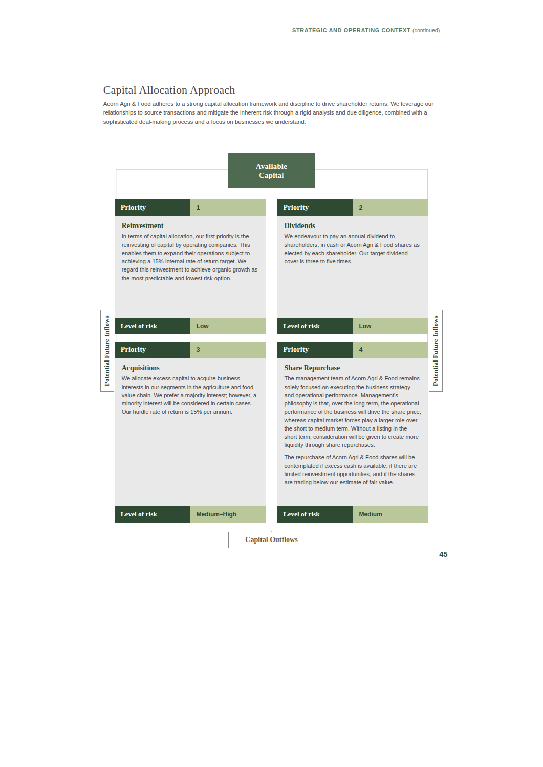STRATEGIC AND OPERATING CONTEXT (continued)
Capital Allocation Approach
Acorn Agri & Food adheres to a strong capital allocation framework and discipline to drive shareholder returns. We leverage our relationships to source transactions and mitigate the inherent risk through a rigid analysis and due diligence, combined with a sophisticated deal-making process and a focus on businesses we understand.
Available
Capital
Potential Future Inflows
Potential Future Inflows
Priority
1
Reinvestment
In terms of capital allocation, our first priority is the reinvesting of capital by operating companies. This enables them to expand their operations subject to achieving a 15% internal rate of return target. We regard this reinvestment to achieve organic growth as the most predictable and lowest risk option.
Level of risk
Low
Priority
2
Dividends
We endeavour to pay an annual dividend to shareholders, in cash or Acorn Agri & Food shares as elected by each shareholder. Our target dividend cover is three to five times.
Level of risk
Low
Priority
3
Acquisitions
We allocate excess capital to acquire business interests in our segments in the agriculture and food value chain. We prefer a majority interest; however, a minority interest will be considered in certain cases. Our hurdle rate of return is 15% per annum.
Level of risk
Medium–High
Priority
4
Share Repurchase
The management team of Acorn Agri & Food remains solely focused on executing the business strategy and operational performance. Management's philosophy is that, over the long term, the operational performance of the business will drive the share price, whereas capital market forces play a larger role over the short to medium term. Without a listing in the short term, consideration will be given to create more liquidity through share repurchases.
The repurchase of Acorn Agri & Food shares will be contemplated if excess cash is available, if there are limited reinvestment opportunities, and if the shares are trading below our estimate of fair value.
Level of risk
Medium
Capital Outflows
45